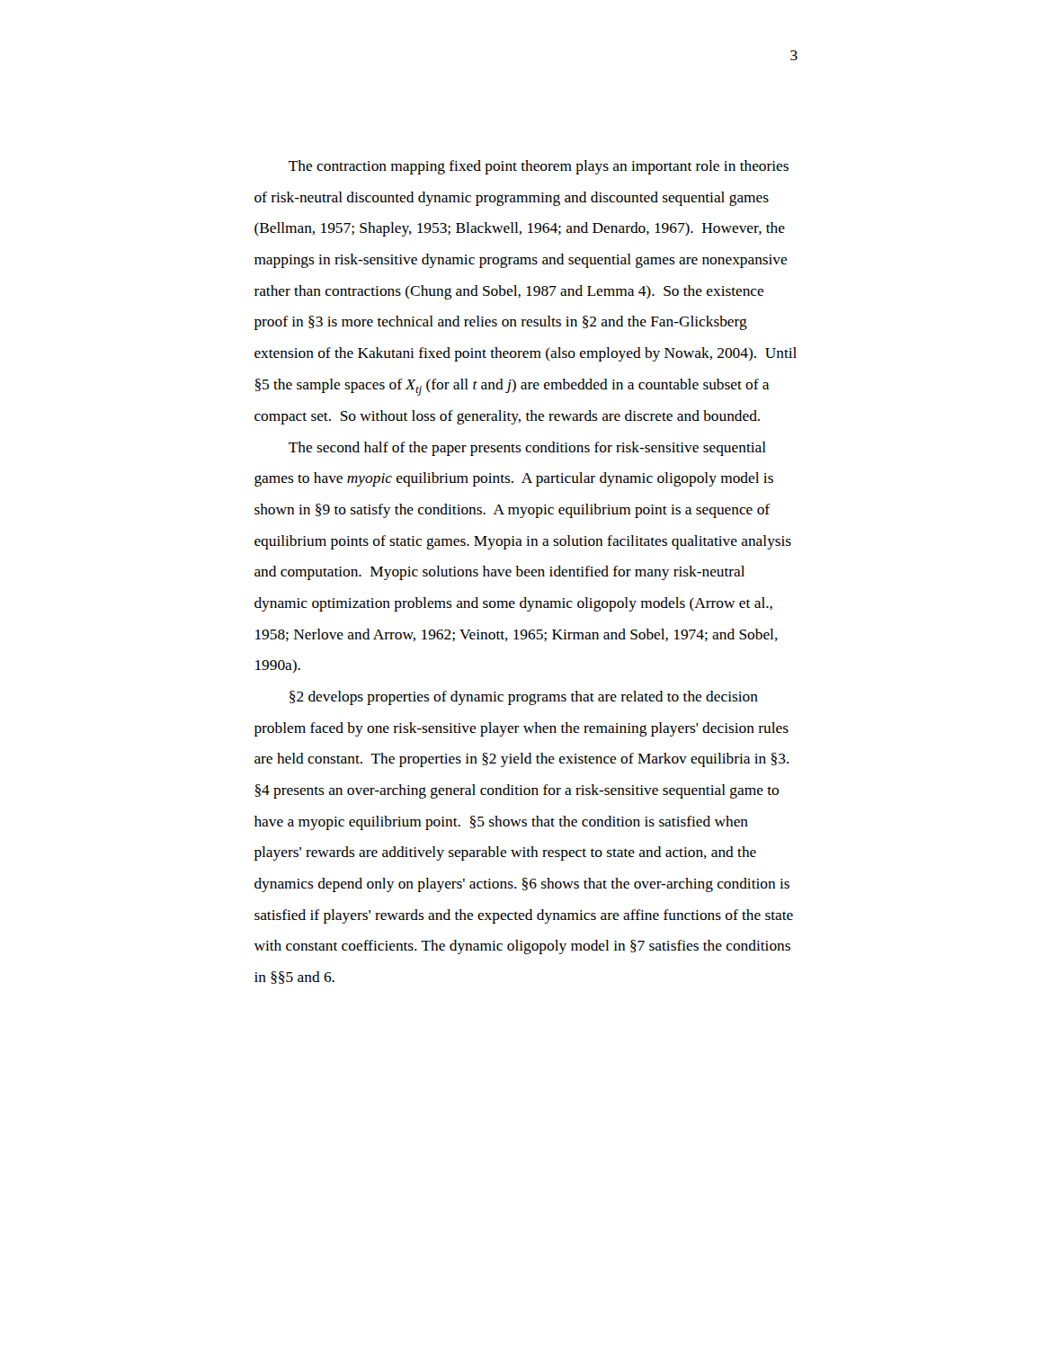3
The contraction mapping fixed point theorem plays an important role in theories of risk-neutral discounted dynamic programming and discounted sequential games (Bellman, 1957; Shapley, 1953; Blackwell, 1964; and Denardo, 1967). However, the mappings in risk-sensitive dynamic programs and sequential games are nonexpansive rather than contractions (Chung and Sobel, 1987 and Lemma 4). So the existence proof in §3 is more technical and relies on results in §2 and the Fan-Glicksberg extension of the Kakutani fixed point theorem (also employed by Nowak, 2004). Until §5 the sample spaces of Xtj (for all t and j) are embedded in a countable subset of a compact set. So without loss of generality, the rewards are discrete and bounded.
The second half of the paper presents conditions for risk-sensitive sequential games to have myopic equilibrium points. A particular dynamic oligopoly model is shown in §9 to satisfy the conditions. A myopic equilibrium point is a sequence of equilibrium points of static games. Myopia in a solution facilitates qualitative analysis and computation. Myopic solutions have been identified for many risk-neutral dynamic optimization problems and some dynamic oligopoly models (Arrow et al., 1958; Nerlove and Arrow, 1962; Veinott, 1965; Kirman and Sobel, 1974; and Sobel, 1990a).
§2 develops properties of dynamic programs that are related to the decision problem faced by one risk-sensitive player when the remaining players' decision rules are held constant. The properties in §2 yield the existence of Markov equilibria in §3. §4 presents an over-arching general condition for a risk-sensitive sequential game to have a myopic equilibrium point. §5 shows that the condition is satisfied when players' rewards are additively separable with respect to state and action, and the dynamics depend only on players' actions. §6 shows that the over-arching condition is satisfied if players' rewards and the expected dynamics are affine functions of the state with constant coefficients. The dynamic oligopoly model in §7 satisfies the conditions in §§5 and 6.